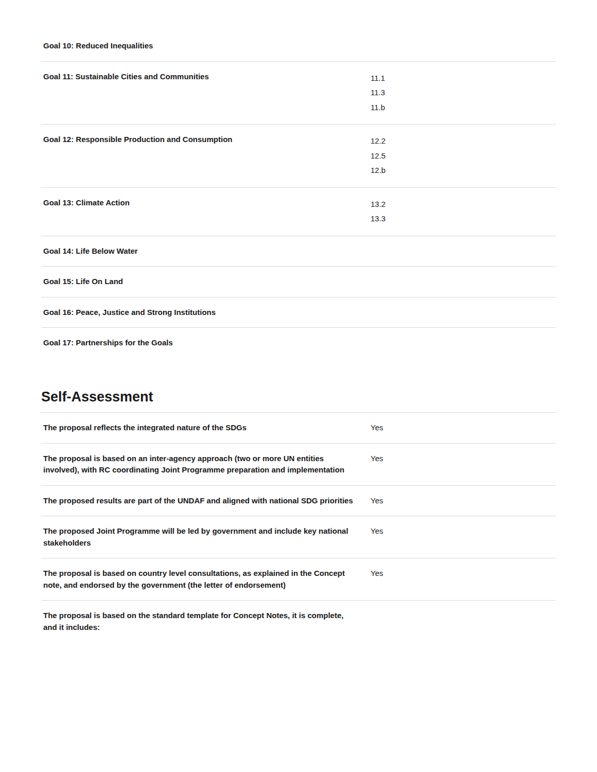| Goal 10: Reduced Inequalities | |
| Goal 11: Sustainable Cities and Communities | 11.1 11.3 11.b |
| Goal 12: Responsible Production and Consumption | 12.2 12.5 12.b |
| Goal 13: Climate Action | 13.2 13.3 |
| Goal 14: Life Below Water | |
| Goal 15: Life On Land | |
| Goal 16: Peace, Justice and Strong Institutions | |
| Goal 17: Partnerships for the Goals | |
Self-Assessment
| The proposal reflects the integrated nature of the SDGs | Yes |
| The proposal is based on an inter-agency approach (two or more UN entities involved), with RC coordinating Joint Programme preparation and implementation | Yes |
| The proposed results are part of the UNDAF and aligned with national SDG priorities | Yes |
| The proposed Joint Programme will be led by government and include key national stakeholders | Yes |
| The proposal is based on country level consultations, as explained in the Concept note, and endorsed by the government (the letter of endorsement) | Yes |
| The proposal is based on the standard template for Concept Notes, it is complete, and it includes: | |